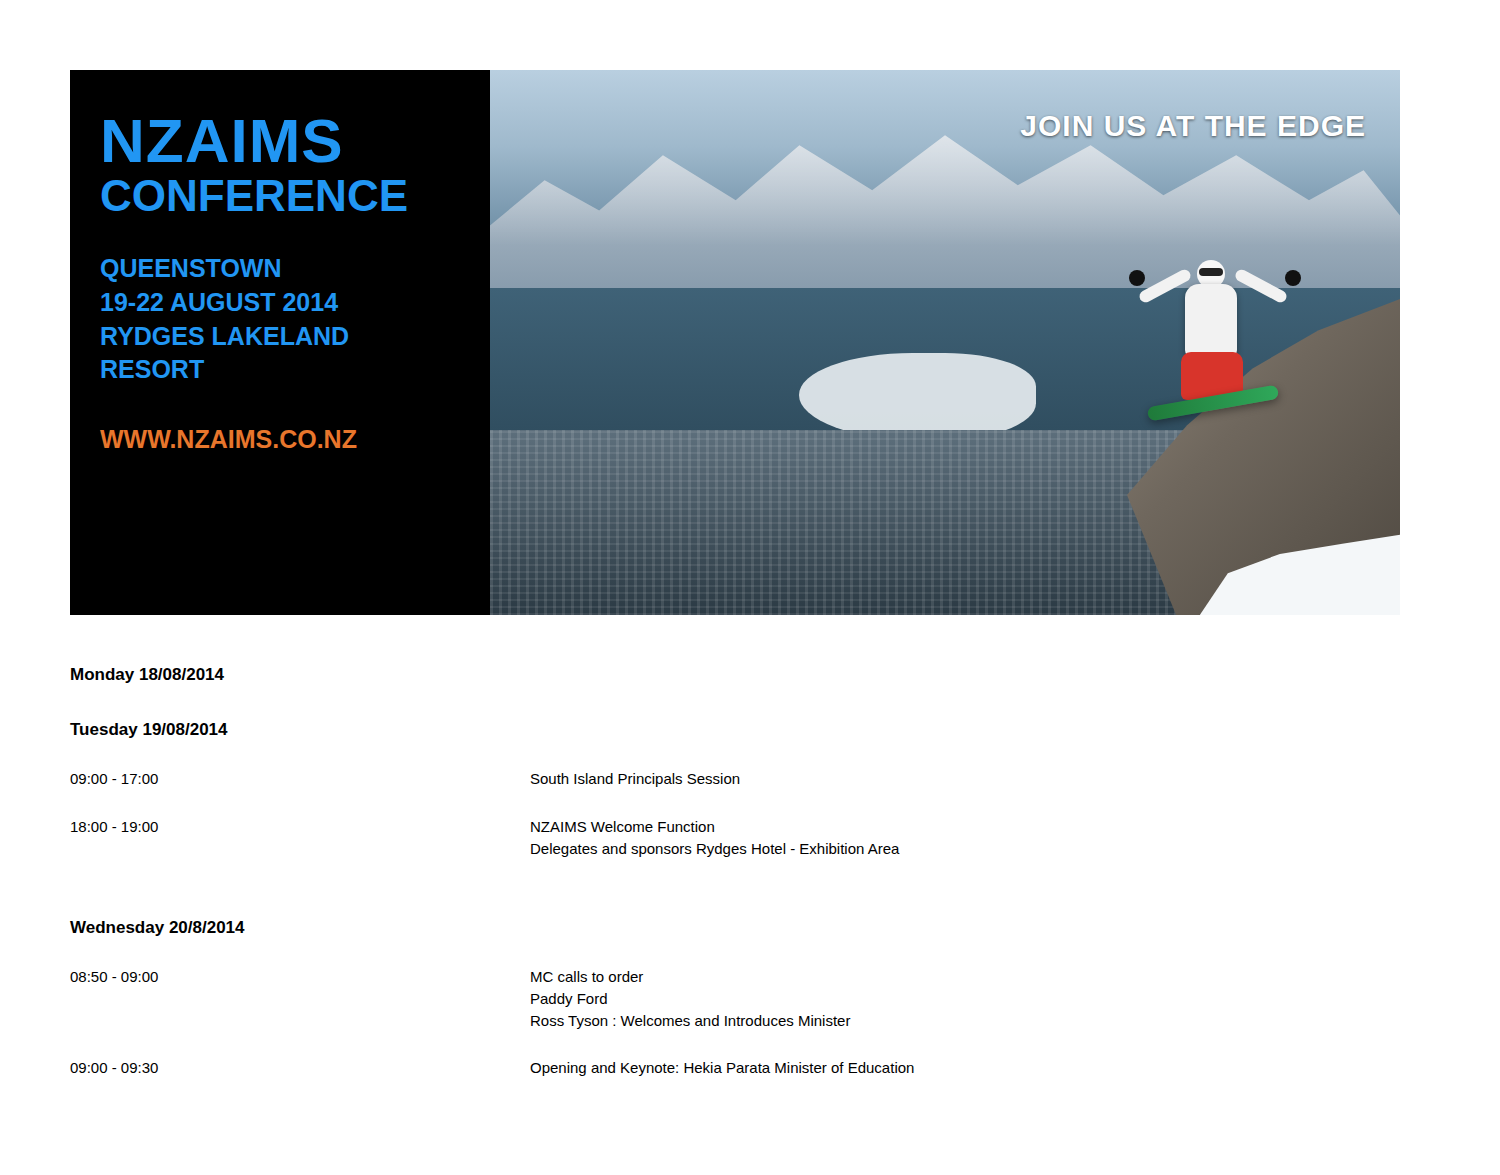NZAIMS
CONFERENCE
QUEENSTOWN
19-22 AUGUST 2014
RYDGES LAKELAND RESORT
WWW.NZAIMS.CO.NZ
JOIN US AT THE EDGE
Monday 18/08/2014
Tuesday 19/08/2014
| 09:00 - 17:00 | South Island Principals Session |
| 18:00 - 19:00 | NZAIMS Welcome Function Delegates and sponsors Rydges Hotel - Exhibition Area |
Wednesday 20/8/2014
| 08:50 - 09:00 | MC calls to order Paddy Ford Ross Tyson : Welcomes and Introduces Minister |
| 09:00 - 09:30 | Opening and Keynote: Hekia Parata Minister of Education |